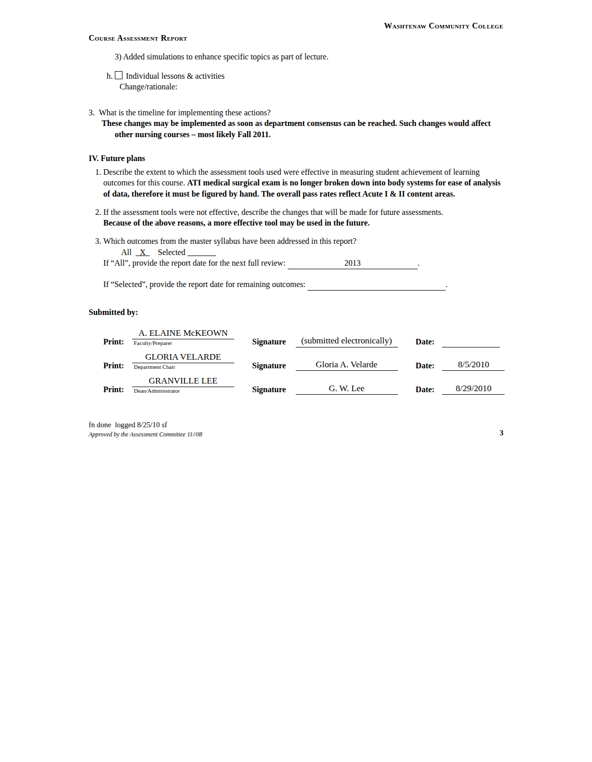Washtenaw Community College
Course Assessment Report
3) Added simulations to enhance specific topics as part of lecture.
h. Individual lessons & activities
Change/rationale:
3. What is the timeline for implementing these actions?
These changes may be implemented as soon as department consensus can be reached. Such changes would affect other nursing courses – most likely Fall 2011.
IV. Future plans
Describe the extent to which the assessment tools used were effective in measuring student achievement of learning outcomes for this course. ATI medical surgical exam is no longer broken down into body systems for ease of analysis of data, therefore it must be figured by hand. The overall pass rates reflect Acute I & II content areas.
If the assessment tools were not effective, describe the changes that will be made for future assessments.
Because of the above reasons, a more effective tool may be used in the future.
Which outcomes from the master syllabus have been addressed in this report?
All X Selected
If “All”, provide the report date for the next full review: 2013.
If “Selected”, provide the report date for remaining outcomes: .
Submitted by:
| Print: | A. ELAINE McKEOWN Faculty/Preparer | Signature | (submitted electronically) | Date: | |
| Print: | GLORIA VELARDE Department Chair | Signature | Gloria A. Velarde | Date: | 8/5/2010 |
| Print: | GRANVILLE LEE Dean/Administrator | Signature | G. W. Lee | Date: | 8/29/2010 |
fn done logged 8/25/10 sf
Approved by the Assessment Committee 11//08
3